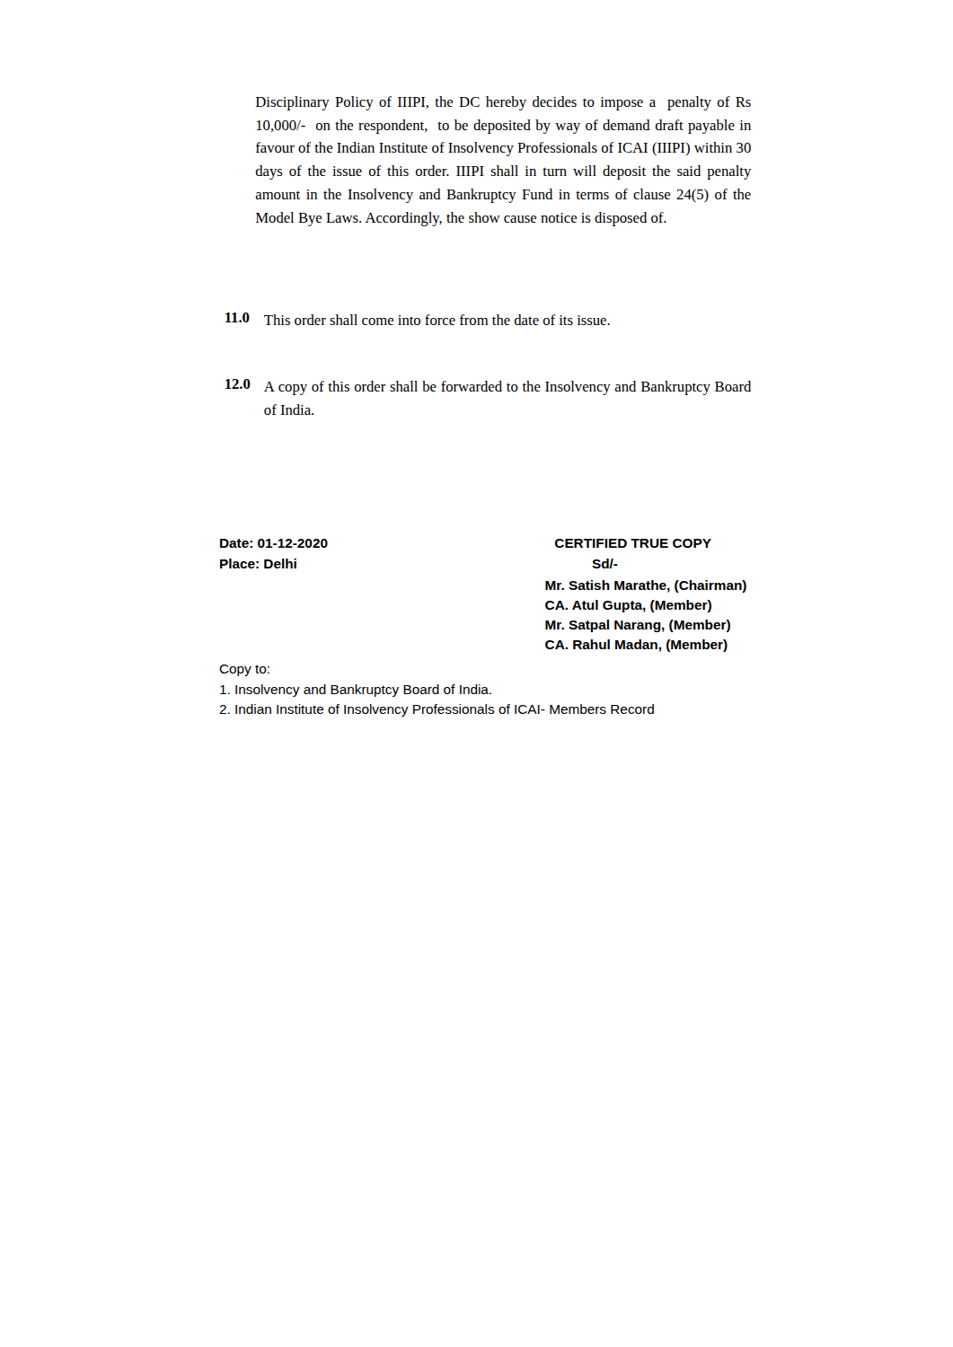Disciplinary Policy of IIIPI, the DC hereby decides to impose a penalty of Rs 10,000/- on the respondent, to be deposited by way of demand draft payable in favour of the Indian Institute of Insolvency Professionals of ICAI (IIIPI) within 30 days of the issue of this order. IIIPI shall in turn will deposit the said penalty amount in the Insolvency and Bankruptcy Fund in terms of clause 24(5) of the Model Bye Laws. Accordingly, the show cause notice is disposed of.
11.0
This order shall come into force from the date of its issue.
12.0
A copy of this order shall be forwarded to the Insolvency and Bankruptcy Board of India.
Date: 01-12-2020
Place: Delhi
CERTIFIED TRUE COPY
Sd/-
Mr. Satish Marathe, (Chairman)
CA. Atul Gupta, (Member)
Mr. Satpal Narang, (Member)
CA. Rahul Madan, (Member)
Copy to:
1. Insolvency and Bankruptcy Board of India.
2. Indian Institute of Insolvency Professionals of ICAI- Members Record